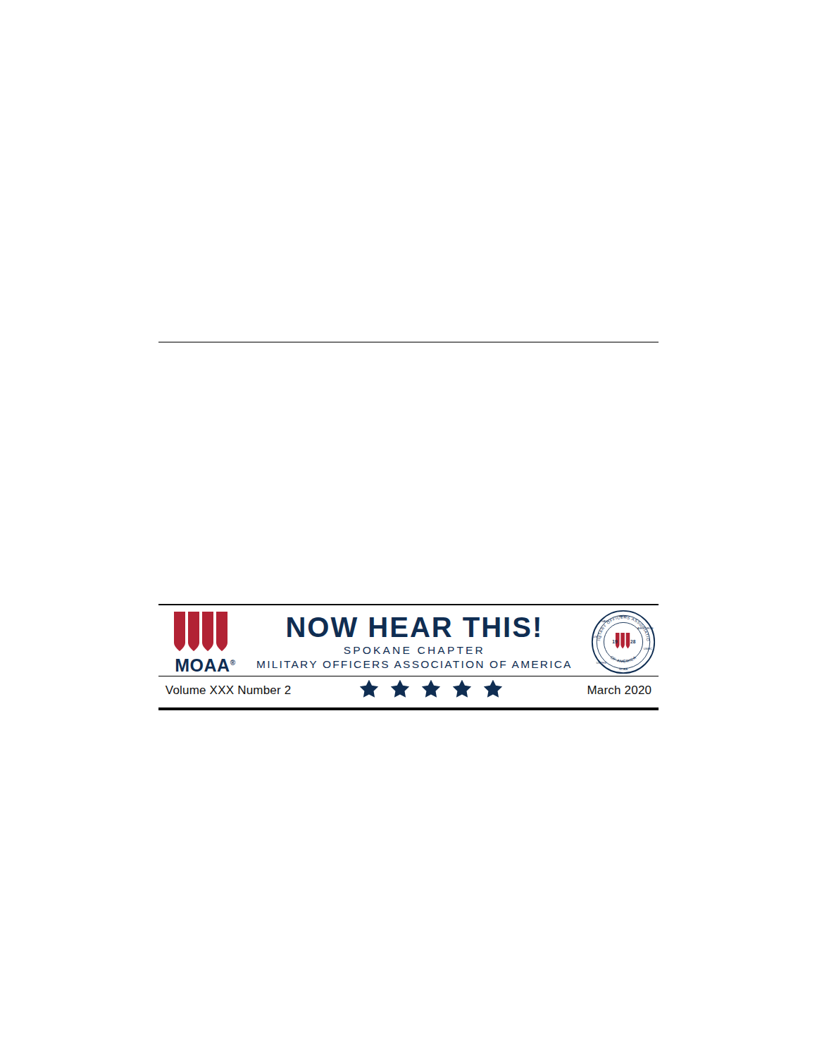MOAA®
NOW HEAR THIS!
SPOKANE CHAPTER
MILITARY OFFICERS ASSOCIATION OF AMERICA
19 28 MILITARY OFFICERS ASSOCIATION OF AMERICA ARMY AIR FORCE USMC NOAA USPHS USCG NAVY
Volume XXX Number 2
March 2020